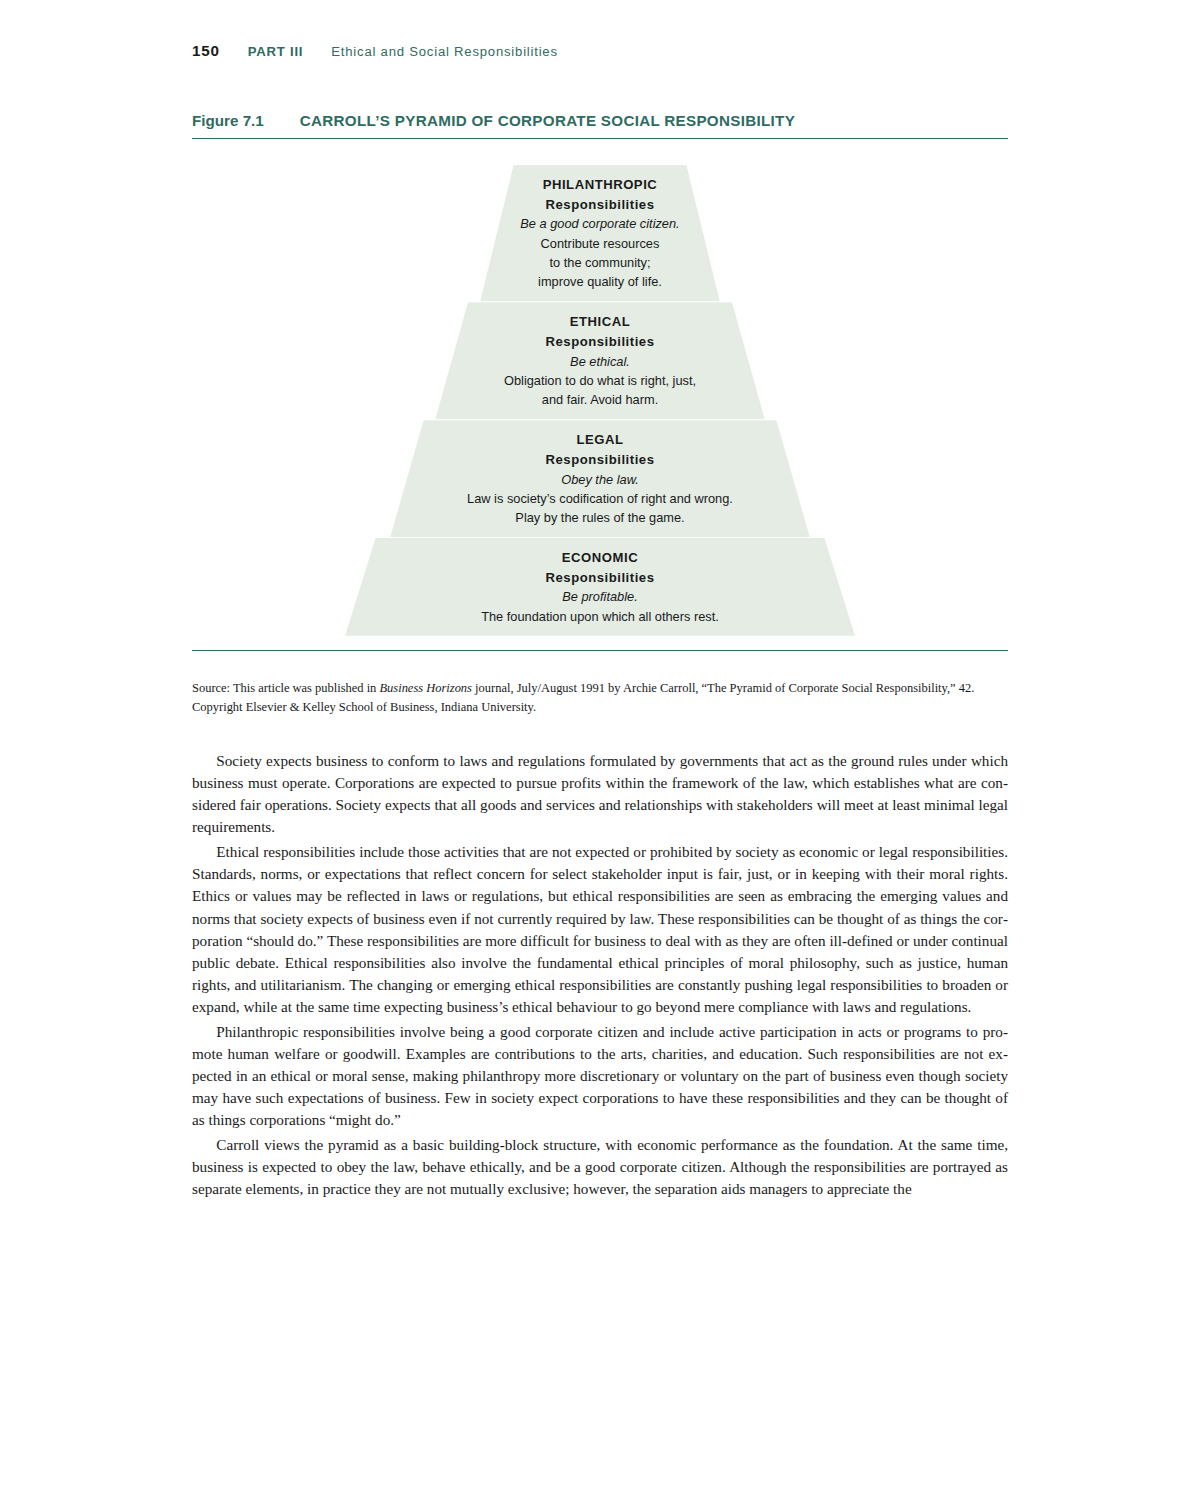150 PART III Ethical and Social Responsibilities
Figure 7.1 CARROLL’S PYRAMID OF CORPORATE SOCIAL RESPONSIBILITY
PHILANTHROPIC
Responsibilities
Be a good corporate citizen.
Contribute resources
to the community;
improve quality of life.
ETHICAL
Responsibilities
Be ethical.
Obligation to do what is right, just,
and fair. Avoid harm.
LEGAL
Responsibilities
Obey the law.
Law is society’s codification of right and wrong.
Play by the rules of the game.
ECONOMIC
Responsibilities
Be profitable.
The foundation upon which all others rest.
Source: This article was published in Business Horizons journal, July/August 1991 by Archie Carroll, “The Pyramid of Corporate Social Responsibility,” 42. Copyright Elsevier & Kelley School of Business, Indiana University.
Society expects business to conform to laws and regulations formulated by governments that act as the ground rules under which business must operate. Corporations are expected to pursue profits within the framework of the law, which establishes what are considered fair operations. Society expects that all goods and services and relationships with stakeholders will meet at least minimal legal requirements.
Ethical responsibilities include those activities that are not expected or prohibited by society as economic or legal responsibilities. Standards, norms, or expectations that reflect concern for select stakeholder input is fair, just, or in keeping with their moral rights. Ethics or values may be reflected in laws or regulations, but ethical responsibilities are seen as embracing the emerging values and norms that society expects of business even if not currently required by law. These responsibilities can be thought of as things the corporation “should do.” These responsibilities are more difficult for business to deal with as they are often ill-defined or under continual public debate. Ethical responsibilities also involve the fundamental ethical principles of moral philosophy, such as justice, human rights, and utilitarianism. The changing or emerging ethical responsibilities are constantly pushing legal responsibilities to broaden or expand, while at the same time expecting business’s ethical behaviour to go beyond mere compliance with laws and regulations.
Philanthropic responsibilities involve being a good corporate citizen and include active participation in acts or programs to promote human welfare or goodwill. Examples are contributions to the arts, charities, and education. Such responsibilities are not expected in an ethical or moral sense, making philanthropy more discretionary or voluntary on the part of business even though society may have such expectations of business. Few in society expect corporations to have these responsibilities and they can be thought of as things corporations “might do.”
Carroll views the pyramid as a basic building-block structure, with economic performance as the foundation. At the same time, business is expected to obey the law, behave ethically, and be a good corporate citizen. Although the responsibilities are portrayed as separate elements, in practice they are not mutually exclusive; however, the separation aids managers to appreciate the